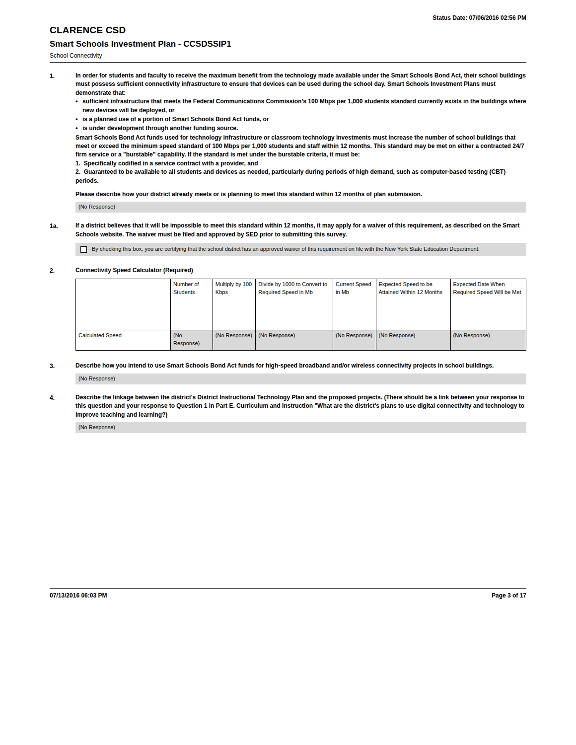Status Date: 07/06/2016 02:56 PM
CLARENCE CSD
Smart Schools Investment Plan - CCSDSSIP1
School Connectivity
1.
In order for students and faculty to receive the maximum benefit from the technology made available under the Smart Schools Bond Act, their school buildings must possess sufficient connectivity infrastructure to ensure that devices can be used during the school day. Smart Schools Investment Plans must demonstrate that:
sufficient infrastructure that meets the Federal Communications Commission’s 100 Mbps per 1,000 students standard currently exists in the buildings where new devices will be deployed, or
is a planned use of a portion of Smart Schools Bond Act funds, or
is under development through another funding source.
Smart Schools Bond Act funds used for technology infrastructure or classroom technology investments must increase the number of school buildings that meet or exceed the minimum speed standard of 100 Mbps per 1,000 students and staff within 12 months. This standard may be met on either a contracted 24/7 firm service or a "burstable" capability. If the standard is met under the burstable criteria, it must be:
1. Specifically codified in a service contract with a provider, and
2. Guaranteed to be available to all students and devices as needed, particularly during periods of high demand, such as computer-based testing (CBT) periods.
Please describe how your district already meets or is planning to meet this standard within 12 months of plan submission.
(No Response)
1a.
If a district believes that it will be impossible to meet this standard within 12 months, it may apply for a waiver of this requirement, as described on the Smart Schools website. The waiver must be filed and approved by SED prior to submitting this survey.
By checking this box, you are certifying that the school district has an approved waiver of this requirement on file with the New York State Education Department.
2.
Connectivity Speed Calculator (Required)
| | Number of Students | Multiply by 100 Kbps | Divide by 1000 to Convert to Required Speed in Mb | Current Speed in Mb | Expected Speed to be Attained Within 12 Months | Expected Date When Required Speed Will be Met |
| --- | --- | --- | --- | --- | --- | --- |
| Calculated Speed | (No Response) | (No Response) | (No Response) | (No Response) | (No Response) | (No Response) |
3.
Describe how you intend to use Smart Schools Bond Act funds for high-speed broadband and/or wireless connectivity projects in school buildings.
(No Response)
4.
Describe the linkage between the district's District Instructional Technology Plan and the proposed projects. (There should be a link between your response to this question and your response to Question 1 in Part E. Curriculum and Instruction "What are the district's plans to use digital connectivity and technology to improve teaching and learning?)
(No Response)
07/13/2016 06:03 PM
Page 3 of 17